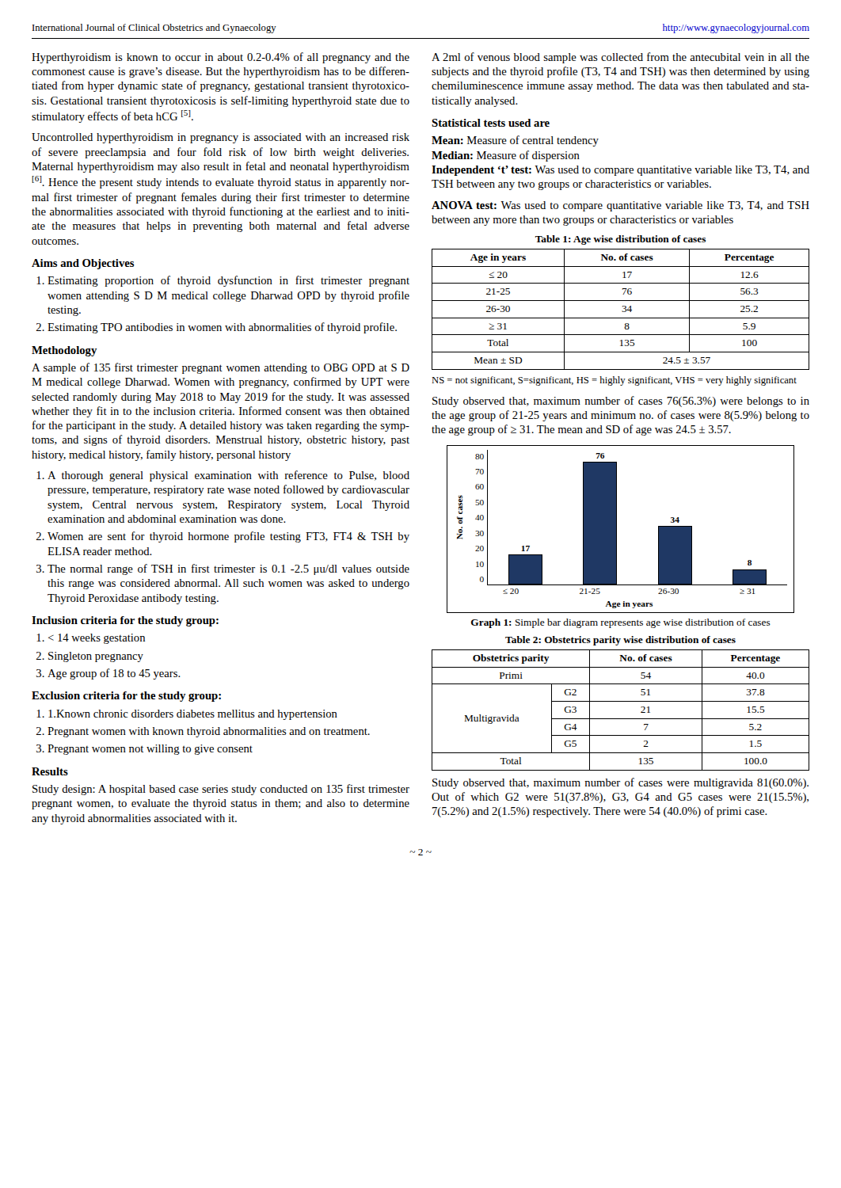International Journal of Clinical Obstetrics and Gynaecology http://www.gynaecologyjournal.com
Hyperthyroidism is known to occur in about 0.2-0.4% of all pregnancy and the commonest cause is grave’s disease. But the hyperthyroidism has to be differentiated from hyper dynamic state of pregnancy, gestational transient thyrotoxicosis. Gestational transient thyrotoxicosis is self-limiting hyperthyroid state due to stimulatory effects of beta hCG [5].
Uncontrolled hyperthyroidism in pregnancy is associated with an increased risk of severe preeclampsia and four fold risk of low birth weight deliveries. Maternal hyperthyroidism may also result in fetal and neonatal hyperthyroidism [6]. Hence the present study intends to evaluate thyroid status in apparently normal first trimester of pregnant females during their first trimester to determine the abnormalities associated with thyroid functioning at the earliest and to initiate the measures that helps in preventing both maternal and fetal adverse outcomes.
Aims and Objectives
Estimating proportion of thyroid dysfunction in first trimester pregnant women attending S D M medical college Dharwad OPD by thyroid profile testing.
Estimating TPO antibodies in women with abnormalities of thyroid profile.
Methodology
A sample of 135 first trimester pregnant women attending to OBG OPD at S D M medical college Dharwad. Women with pregnancy, confirmed by UPT were selected randomly during May 2018 to May 2019 for the study. It was assessed whether they fit in to the inclusion criteria. Informed consent was then obtained for the participant in the study. A detailed history was taken regarding the symptoms, and signs of thyroid disorders. Menstrual history, obstetric history, past history, medical history, family history, personal history
A thorough general physical examination with reference to Pulse, blood pressure, temperature, respiratory rate wase noted followed by cardiovascular system, Central nervous system, Respiratory system, Local Thyroid examination and abdominal examination was done.
Women are sent for thyroid hormone profile testing FT3, FT4 & TSH by ELISA reader method.
The normal range of TSH in first trimester is 0.1 -2.5 μu/dl values outside this range was considered abnormal. All such women was asked to undergo Thyroid Peroxidase antibody testing.
Inclusion criteria for the study group:
< 14 weeks gestation
Singleton pregnancy
Age group of 18 to 45 years.
Exclusion criteria for the study group:
1.Known chronic disorders diabetes mellitus and hypertension
Pregnant women with known thyroid abnormalities and on treatment.
Pregnant women not willing to give consent
Results
Study design: A hospital based case series study conducted on 135 first trimester pregnant women, to evaluate the thyroid status in them; and also to determine any thyroid abnormalities associated with it.
A 2ml of venous blood sample was collected from the antecubital vein in all the subjects and the thyroid profile (T3, T4 and TSH) was then determined by using chemiluminescence immune assay method. The data was then tabulated and statistically analysed.
Statistical tests used are
Mean: Measure of central tendency
Median: Measure of dispersion
Independent ‘t’ test: Was used to compare quantitative variable like T3, T4, and TSH between any two groups or characteristics or variables.
ANOVA test: Was used to compare quantitative variable like T3, T4, and TSH between any more than two groups or characteristics or variables
Table 1: Age wise distribution of cases
| Age in years | No. of cases | Percentage |
| --- | --- | --- |
| ≤ 20 | 17 | 12.6 |
| 21-25 | 76 | 56.3 |
| 26-30 | 34 | 25.2 |
| ≥ 31 | 8 | 5.9 |
| Total | 135 | 100 |
| Mean ± SD | 24.5 ± 3.57 |
NS = not significant, S=significant, HS = highly significant, VHS = very highly significant
Study observed that, maximum number of cases 76(56.3%) were belongs to in the age group of 21-25 years and minimum no. of cases were 8(5.9%) belong to the age group of ≥ 31. The mean and SD of age was 24.5 ± 3.57.
No. of cases
80 70 60 50 40 30 20 10 0
17
76
34
8
≤ 20 21-25 26-30 ≥ 31
Age in years
Graph 1: Simple bar diagram represents age wise distribution of cases
Table 2: Obstetrics parity wise distribution of cases
| Obstetrics parity | No. of cases | Percentage |
| --- | --- | --- |
| Primi | 54 | 40.0 |
| Multigravida | G2 | 51 | 37.8 |
| G3 | 21 | 15.5 |
| G4 | 7 | 5.2 |
| G5 | 2 | 1.5 |
| Total | 135 | 100.0 |
Study observed that, maximum number of cases were multigravida 81(60.0%). Out of which G2 were 51(37.8%), G3, G4 and G5 cases were 21(15.5%), 7(5.2%) and 2(1.5%) respectively. There were 54 (40.0%) of primi case.
~ 2 ~